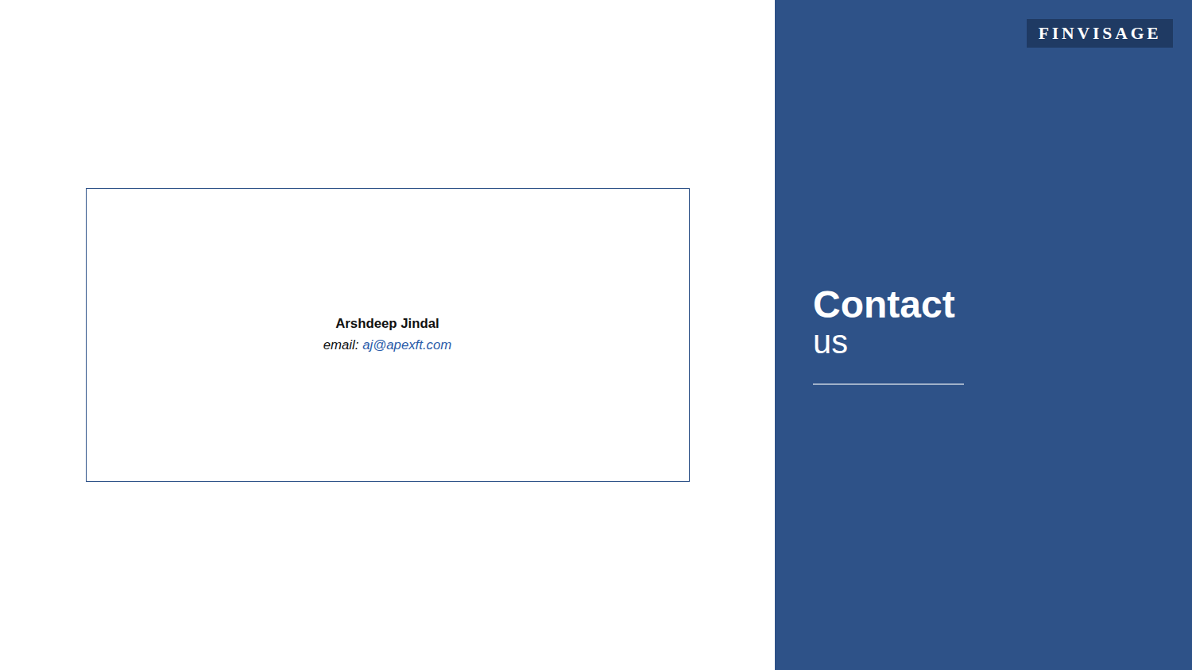Arshdeep Jindal
email: aj@apexft.com
Finvisage
Contactus